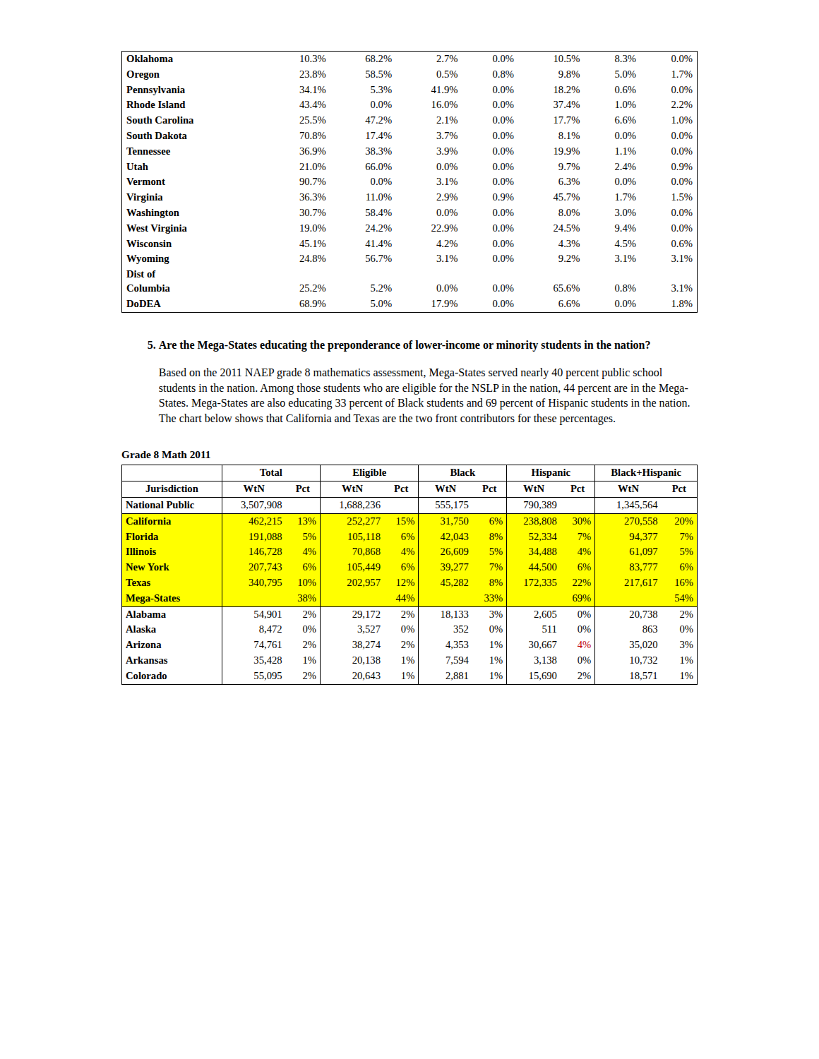| Oklahoma | 10.3% | 68.2% | 2.7% | 0.0% | 10.5% | 8.3% | 0.0% |
| Oregon | 23.8% | 58.5% | 0.5% | 0.8% | 9.8% | 5.0% | 1.7% |
| Pennsylvania | 34.1% | 5.3% | 41.9% | 0.0% | 18.2% | 0.6% | 0.0% |
| Rhode Island | 43.4% | 0.0% | 16.0% | 0.0% | 37.4% | 1.0% | 2.2% |
| South Carolina | 25.5% | 47.2% | 2.1% | 0.0% | 17.7% | 6.6% | 1.0% |
| South Dakota | 70.8% | 17.4% | 3.7% | 0.0% | 8.1% | 0.0% | 0.0% |
| Tennessee | 36.9% | 38.3% | 3.9% | 0.0% | 19.9% | 1.1% | 0.0% |
| Utah | 21.0% | 66.0% | 0.0% | 0.0% | 9.7% | 2.4% | 0.9% |
| Vermont | 90.7% | 0.0% | 3.1% | 0.0% | 6.3% | 0.0% | 0.0% |
| Virginia | 36.3% | 11.0% | 2.9% | 0.9% | 45.7% | 1.7% | 1.5% |
| Washington | 30.7% | 58.4% | 0.0% | 0.0% | 8.0% | 3.0% | 0.0% |
| West Virginia | 19.0% | 24.2% | 22.9% | 0.0% | 24.5% | 9.4% | 0.0% |
| Wisconsin | 45.1% | 41.4% | 4.2% | 0.0% | 4.3% | 4.5% | 0.6% |
| Wyoming | 24.8% | 56.7% | 3.1% | 0.0% | 9.2% | 3.1% | 3.1% |
| Dist of Columbia | 25.2% | 5.2% | 0.0% | 0.0% | 65.6% | 0.8% | 3.1% |
| DoDEA | 68.9% | 5.0% | 17.9% | 0.0% | 6.6% | 0.0% | 1.8% |
Are the Mega-States educating the preponderance of lower-income or minority students in the nation?
Based on the 2011 NAEP grade 8 mathematics assessment, Mega-States served nearly 40 percent public school students in the nation. Among those students who are eligible for the NSLP in the nation, 44 percent are in the Mega-States. Mega-States are also educating 33 percent of Black students and 69 percent of Hispanic students in the nation. The chart below shows that California and Texas are the two front contributors for these percentages.
Grade 8 Math 2011
| | Total | Eligible | Black | Hispanic | Black+Hispanic |
| --- | --- | --- | --- | --- | --- |
| Jurisdiction | WtN | Pct | WtN | Pct | WtN | Pct | WtN | Pct | WtN | Pct |
| National Public | 3,507,908 | | 1,688,236 | | 555,175 | | 790,389 | | 1,345,564 | |
| California | 462,215 | 13% | 252,277 | 15% | 31,750 | 6% | 238,808 | 30% | 270,558 | 20% |
| Florida | 191,088 | 5% | 105,118 | 6% | 42,043 | 8% | 52,334 | 7% | 94,377 | 7% |
| Illinois | 146,728 | 4% | 70,868 | 4% | 26,609 | 5% | 34,488 | 4% | 61,097 | 5% |
| New York | 207,743 | 6% | 105,449 | 6% | 39,277 | 7% | 44,500 | 6% | 83,777 | 6% |
| Texas | 340,795 | 10% | 202,957 | 12% | 45,282 | 8% | 172,335 | 22% | 217,617 | 16% |
| Mega-States | | 38% | | 44% | | 33% | | 69% | | 54% |
| Alabama | 54,901 | 2% | 29,172 | 2% | 18,133 | 3% | 2,605 | 0% | 20,738 | 2% |
| Alaska | 8,472 | 0% | 3,527 | 0% | 352 | 0% | 511 | 0% | 863 | 0% |
| Arizona | 74,761 | 2% | 38,274 | 2% | 4,353 | 1% | 30,667 | 4% | 35,020 | 3% |
| Arkansas | 35,428 | 1% | 20,138 | 1% | 7,594 | 1% | 3,138 | 0% | 10,732 | 1% |
| Colorado | 55,095 | 2% | 20,643 | 1% | 2,881 | 1% | 15,690 | 2% | 18,571 | 1% |